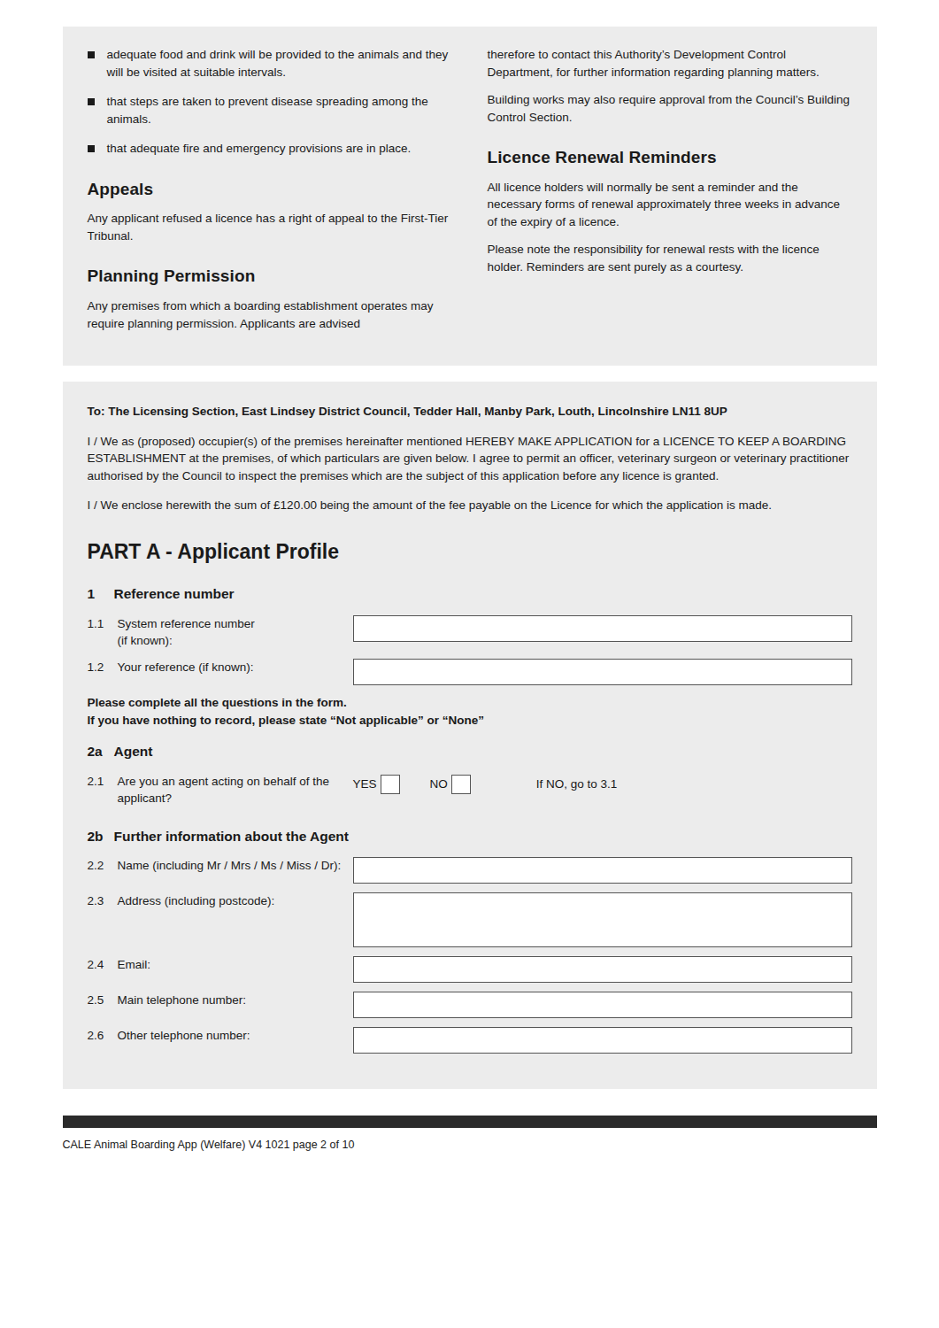adequate food and drink will be provided to the animals and they will be visited at suitable intervals.
that steps are taken to prevent disease spreading among the animals.
that adequate fire and emergency provisions are in place.
Appeals
Any applicant refused a licence has a right of appeal to the First-Tier Tribunal.
Planning Permission
Any premises from which a boarding establishment operates may require planning permission. Applicants are advised
therefore to contact this Authority’s Development Control Department, for further information regarding planning matters.
Building works may also require approval from the Council’s Building Control Section.
Licence Renewal Reminders
All licence holders will normally be sent a reminder and the necessary forms of renewal approximately three weeks in advance of the expiry of a licence.
Please note the responsibility for renewal rests with the licence holder. Reminders are sent purely as a courtesy.
To: The Licensing Section, East Lindsey District Council, Tedder Hall, Manby Park, Louth, Lincolnshire LN11 8UP
I / We as (proposed) occupier(s) of the premises hereinafter mentioned HEREBY MAKE APPLICATION for a LICENCE TO KEEP A BOARDING ESTABLISHMENT at the premises, of which particulars are given below. I agree to permit an officer, veterinary surgeon or veterinary practitioner authorised by the Council to inspect the premises which are the subject of this application before any licence is granted.
I / We enclose herewith the sum of £120.00 being the amount of the fee payable on the Licence for which the application is made.
PART A - Applicant Profile
1 Reference number
1.1 System reference number
(if known):
1.2 Your reference (if known):
Please complete all the questions in the form.
If you have nothing to record, please state “Not applicable” or “None”
2a Agent
2.1 Are you an agent acting on behalf of the applicant?
YES NO If NO, go to 3.1
2b Further information about the Agent
2.2 Name (including Mr / Mrs / Ms / Miss / Dr):
2.3 Address (including postcode):
2.4 Email:
2.5 Main telephone number:
2.6 Other telephone number:
CALE Animal Boarding App (Welfare) V4 1021 page 2 of 10